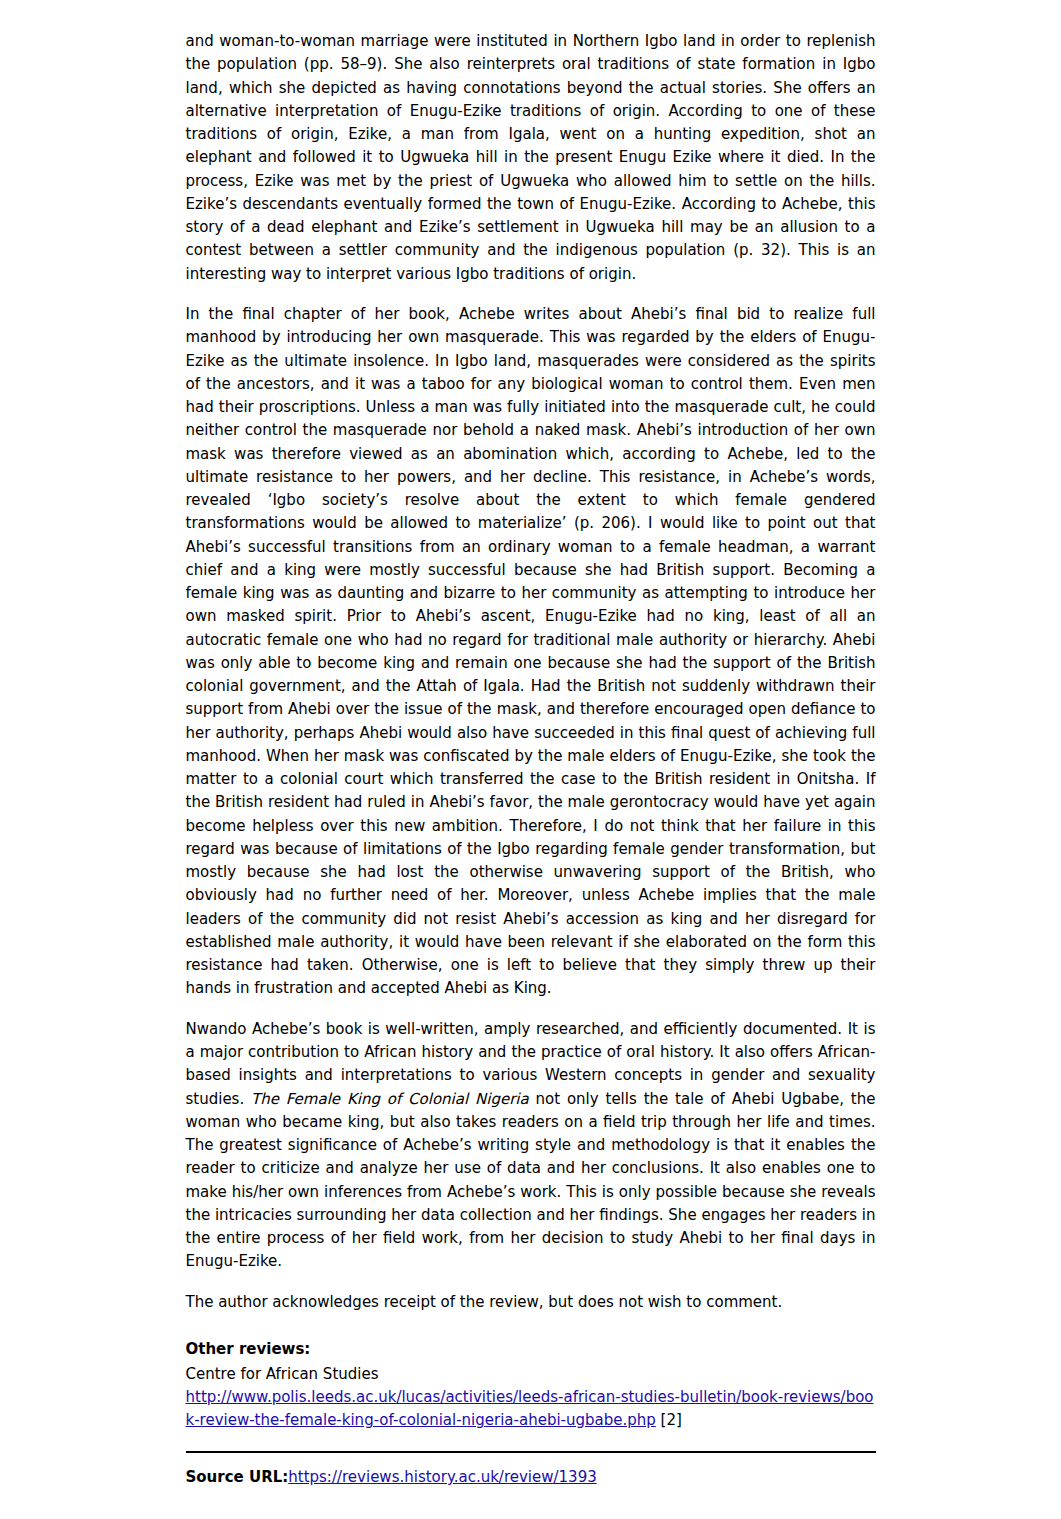and woman-to-woman marriage were instituted in Northern Igbo land in order to replenish the population (pp. 58–9). She also reinterprets oral traditions of state formation in Igbo land, which she depicted as having connotations beyond the actual stories. She offers an alternative interpretation of Enugu-Ezike traditions of origin. According to one of these traditions of origin, Ezike, a man from Igala, went on a hunting expedition, shot an elephant and followed it to Ugwueka hill in the present Enugu Ezike where it died. In the process, Ezike was met by the priest of Ugwueka who allowed him to settle on the hills. Ezike’s descendants eventually formed the town of Enugu-Ezike. According to Achebe, this story of a dead elephant and Ezike’s settlement in Ugwueka hill may be an allusion to a contest between a settler community and the indigenous population (p. 32). This is an interesting way to interpret various Igbo traditions of origin.
In the final chapter of her book, Achebe writes about Ahebi’s final bid to realize full manhood by introducing her own masquerade. This was regarded by the elders of Enugu-Ezike as the ultimate insolence. In Igbo land, masquerades were considered as the spirits of the ancestors, and it was a taboo for any biological woman to control them. Even men had their proscriptions. Unless a man was fully initiated into the masquerade cult, he could neither control the masquerade nor behold a naked mask. Ahebi’s introduction of her own mask was therefore viewed as an abomination which, according to Achebe, led to the ultimate resistance to her powers, and her decline. This resistance, in Achebe’s words, revealed ‘Igbo society’s resolve about the extent to which female gendered transformations would be allowed to materialize’ (p. 206). I would like to point out that Ahebi’s successful transitions from an ordinary woman to a female headman, a warrant chief and a king were mostly successful because she had British support. Becoming a female king was as daunting and bizarre to her community as attempting to introduce her own masked spirit. Prior to Ahebi’s ascent, Enugu-Ezike had no king, least of all an autocratic female one who had no regard for traditional male authority or hierarchy. Ahebi was only able to become king and remain one because she had the support of the British colonial government, and the Attah of Igala. Had the British not suddenly withdrawn their support from Ahebi over the issue of the mask, and therefore encouraged open defiance to her authority, perhaps Ahebi would also have succeeded in this final quest of achieving full manhood. When her mask was confiscated by the male elders of Enugu-Ezike, she took the matter to a colonial court which transferred the case to the British resident in Onitsha. If the British resident had ruled in Ahebi’s favor, the male gerontocracy would have yet again become helpless over this new ambition. Therefore, I do not think that her failure in this regard was because of limitations of the Igbo regarding female gender transformation, but mostly because she had lost the otherwise unwavering support of the British, who obviously had no further need of her. Moreover, unless Achebe implies that the male leaders of the community did not resist Ahebi’s accession as king and her disregard for established male authority, it would have been relevant if she elaborated on the form this resistance had taken. Otherwise, one is left to believe that they simply threw up their hands in frustration and accepted Ahebi as King.
Nwando Achebe’s book is well-written, amply researched, and efficiently documented. It is a major contribution to African history and the practice of oral history. It also offers African-based insights and interpretations to various Western concepts in gender and sexuality studies. The Female King of Colonial Nigeria not only tells the tale of Ahebi Ugbabe, the woman who became king, but also takes readers on a field trip through her life and times. The greatest significance of Achebe’s writing style and methodology is that it enables the reader to criticize and analyze her use of data and her conclusions. It also enables one to make his/her own inferences from Achebe’s work. This is only possible because she reveals the intricacies surrounding her data collection and her findings. She engages her readers in the entire process of her field work, from her decision to study Ahebi to her final days in Enugu-Ezike.
The author acknowledges receipt of the review, but does not wish to comment.
Other reviews:
Centre for African Studies
http://www.polis.leeds.ac.uk/lucas/activities/leeds-african-studies-bulletin/book-reviews/book-review-the-female-king-of-colonial-nigeria-ahebi-ugbabe.php [2]
Source URL:https://reviews.history.ac.uk/review/1393